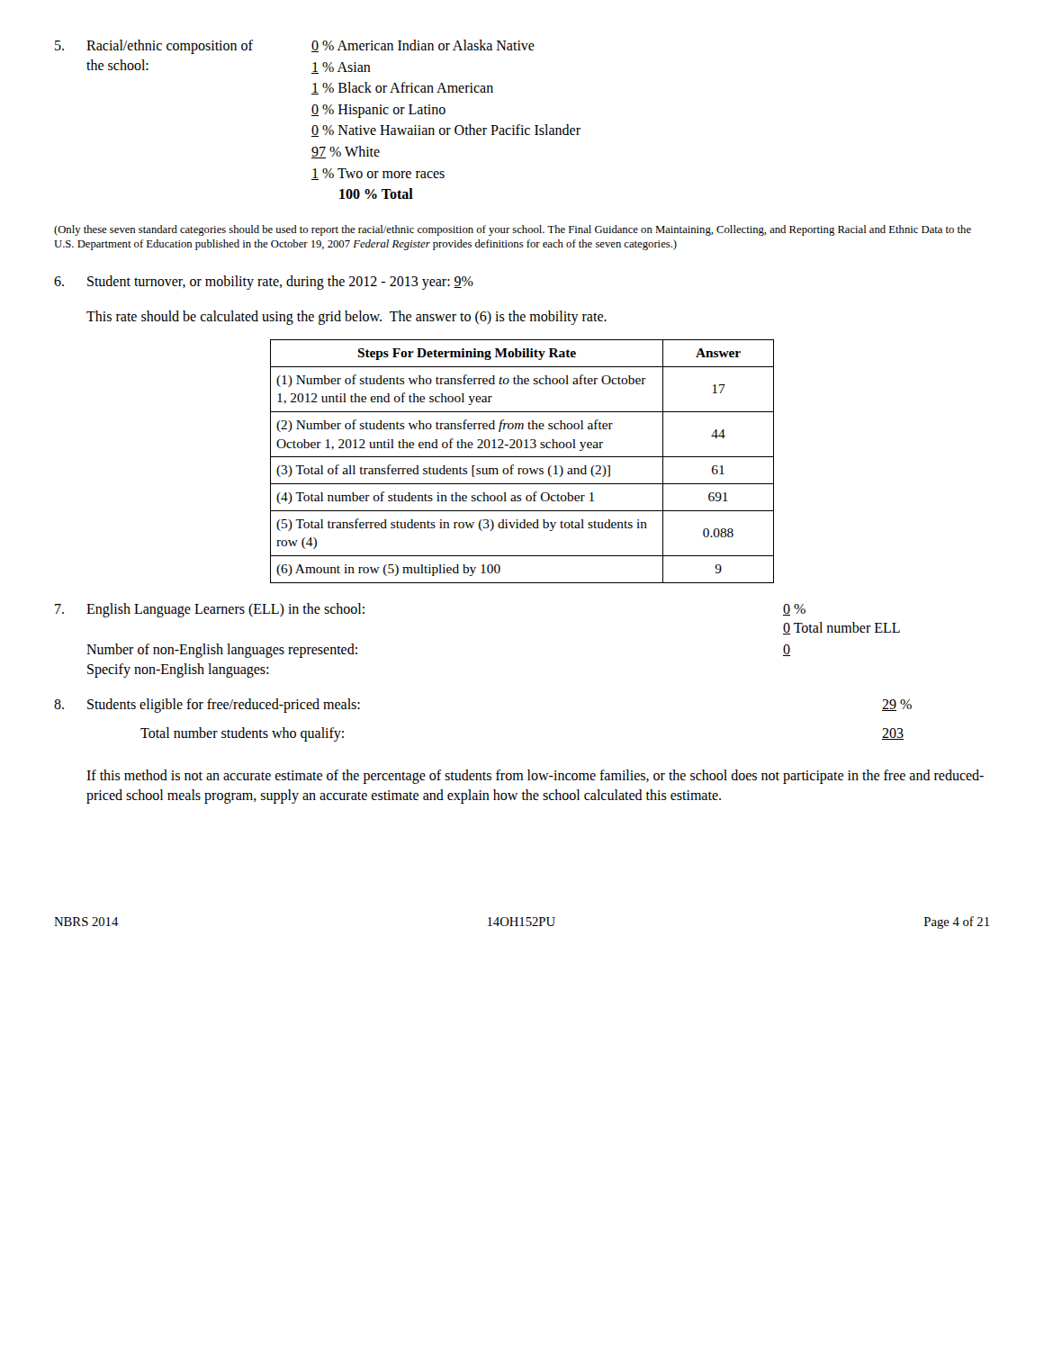5.
Racial/ethnic composition of
the school:
0 % American Indian or Alaska Native
1 % Asian
1 % Black or African American
0 % Hispanic or Latino
0 % Native Hawaiian or Other Pacific Islander
97 % White
1 % Two or more races
100 % Total
(Only these seven standard categories should be used to report the racial/ethnic composition of your school. The Final Guidance on Maintaining, Collecting, and Reporting Racial and Ethnic Data to the U.S. Department of Education published in the October 19, 2007 Federal Register provides definitions for each of the seven categories.)
6.
Student turnover, or mobility rate, during the 2012 - 2013 year: 9%
This rate should be calculated using the grid below. The answer to (6) is the mobility rate.
| Steps For Determining Mobility Rate | Answer |
| --- | --- |
| (1) Number of students who transferred to the school after October 1, 2012 until the end of the school year | 17 |
| (2) Number of students who transferred from the school after October 1, 2012 until the end of the 2012-2013 school year | 44 |
| (3) Total of all transferred students [sum of rows (1) and (2)] | 61 |
| (4) Total number of students in the school as of October 1 | 691 |
| (5) Total transferred students in row (3) divided by total students in row (4) | 0.088 |
| (6) Amount in row (5) multiplied by 100 | 9 |
7.
English Language Learners (ELL) in the school:
0 %
0 Total number ELL
Number of non-English languages represented:
0
Specify non-English languages:
8.
Students eligible for free/reduced-priced meals:
29 %
Total number students who qualify:
203
If this method is not an accurate estimate of the percentage of students from low-income families, or the school does not participate in the free and reduced-priced school meals program, supply an accurate estimate and explain how the school calculated this estimate.
NBRS 2014 14OH152PU Page 4 of 21